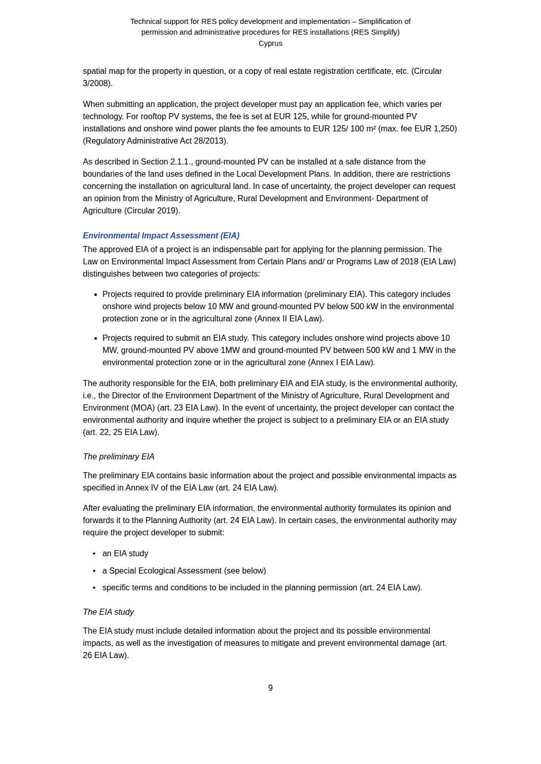Technical support for RES policy development and implementation – Simplification of
permission and administrative procedures for RES installations (RES Simplify)
Cyprus
spatial map for the property in question, or a copy of real estate registration certificate, etc. (Circular 3/2008).
When submitting an application, the project developer must pay an application fee, which varies per technology. For rooftop PV systems, the fee is set at EUR 125, while for ground-mounted PV installations and onshore wind power plants the fee amounts to EUR 125/ 100 m² (max. fee EUR 1,250) (Regulatory Administrative Act 28/2013).
As described in Section 2.1.1., ground-mounted PV can be installed at a safe distance from the boundaries of the land uses defined in the Local Development Plans. In addition, there are restrictions concerning the installation on agricultural land. In case of uncertainty, the project developer can request an opinion from the Ministry of Agriculture, Rural Development and Environment- Department of Agriculture (Circular 2019).
Environmental Impact Assessment (EIA)
The approved EIA of a project is an indispensable part for applying for the planning permission. The Law on Environmental Impact Assessment from Certain Plans and/ or Programs Law of 2018 (EIA Law) distinguishes between two categories of projects:
Projects required to provide preliminary EIA information (preliminary EIA). This category includes onshore wind projects below 10 MW and ground-mounted PV below 500 kW in the environmental protection zone or in the agricultural zone (Annex II EIA Law).
Projects required to submit an EIA study. This category includes onshore wind projects above 10 MW, ground-mounted PV above 1MW and ground-mounted PV between 500 kW and 1 MW in the environmental protection zone or in the agricultural zone (Annex I EIA Law).
The authority responsible for the EIA, both preliminary EIA and EIA study, is the environmental authority, i.e., the Director of the Environment Department of the Ministry of Agriculture, Rural Development and Environment (MOA) (art. 23 EIA Law). In the event of uncertainty, the project developer can contact the environmental authority and inquire whether the project is subject to a preliminary EIA or an EIA study (art. 22, 25 EIA Law).
The preliminary EIA
The preliminary EIA contains basic information about the project and possible environmental impacts as specified in Annex IV of the EIA Law (art. 24 EIA Law).
After evaluating the preliminary EIA information, the environmental authority formulates its opinion and forwards it to the Planning Authority (art. 24 EIA Law). In certain cases, the environmental authority may require the project developer to submit:
an EIA study
a Special Ecological Assessment (see below)
specific terms and conditions to be included in the planning permission (art. 24 EIA Law).
The EIA study
The EIA study must include detailed information about the project and its possible environmental impacts, as well as the investigation of measures to mitigate and prevent environmental damage (art. 26 EIA Law).
9